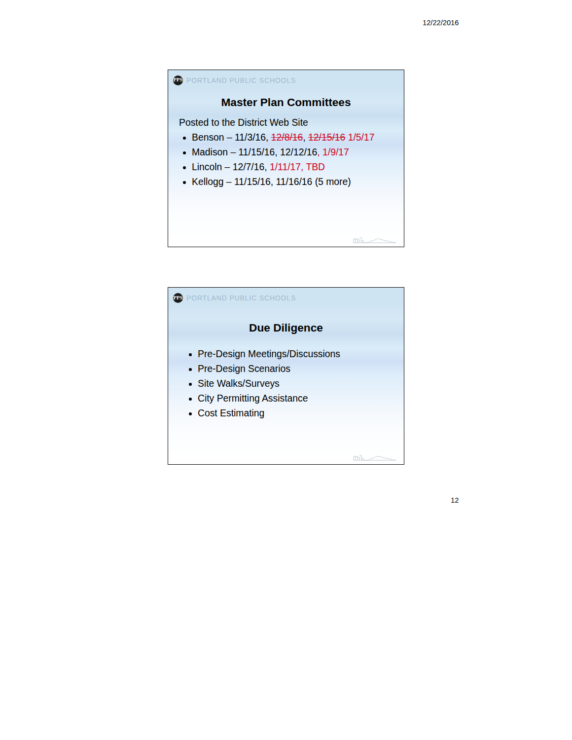12/22/2016
PPS PORTLAND PUBLIC SCHOOLS
Master Plan Committees
Posted to the District Web Site
Benson – 11/3/16, 12/8/16, 12/15/16 1/5/17
Madison – 11/15/16, 12/12/16, 1/9/17
Lincoln – 12/7/16, 1/11/17, TBD
Kellogg – 11/15/16, 11/16/16 (5 more)
PPS PORTLAND PUBLIC SCHOOLS
Due Diligence
Pre-Design Meetings/Discussions
Pre-Design Scenarios
Site Walks/Surveys
City Permitting Assistance
Cost Estimating
12